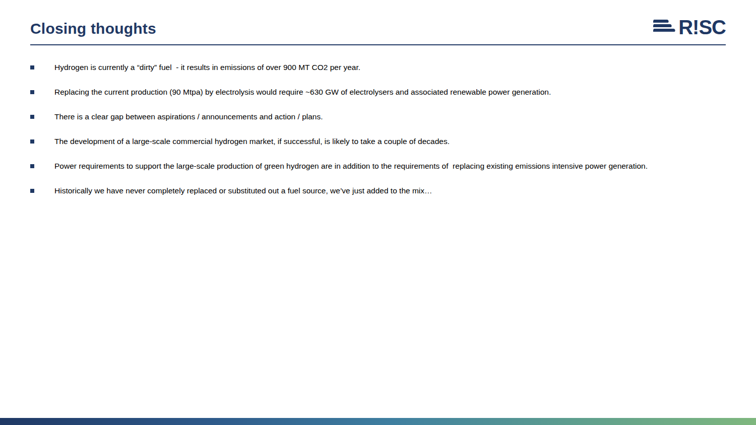Closing thoughts
R!SC
Hydrogen is currently a “dirty” fuel - it results in emissions of over 900 MT CO2 per year.
Replacing the current production (90 Mtpa) by electrolysis would require ~630 GW of electrolysers and associated renewable power generation.
There is a clear gap between aspirations / announcements and action / plans.
The development of a large-scale commercial hydrogen market, if successful, is likely to take a couple of decades.
Power requirements to support the large-scale production of green hydrogen are in addition to the requirements of replacing existing emissions intensive power generation.
Historically we have never completely replaced or substituted out a fuel source, we’ve just added to the mix…